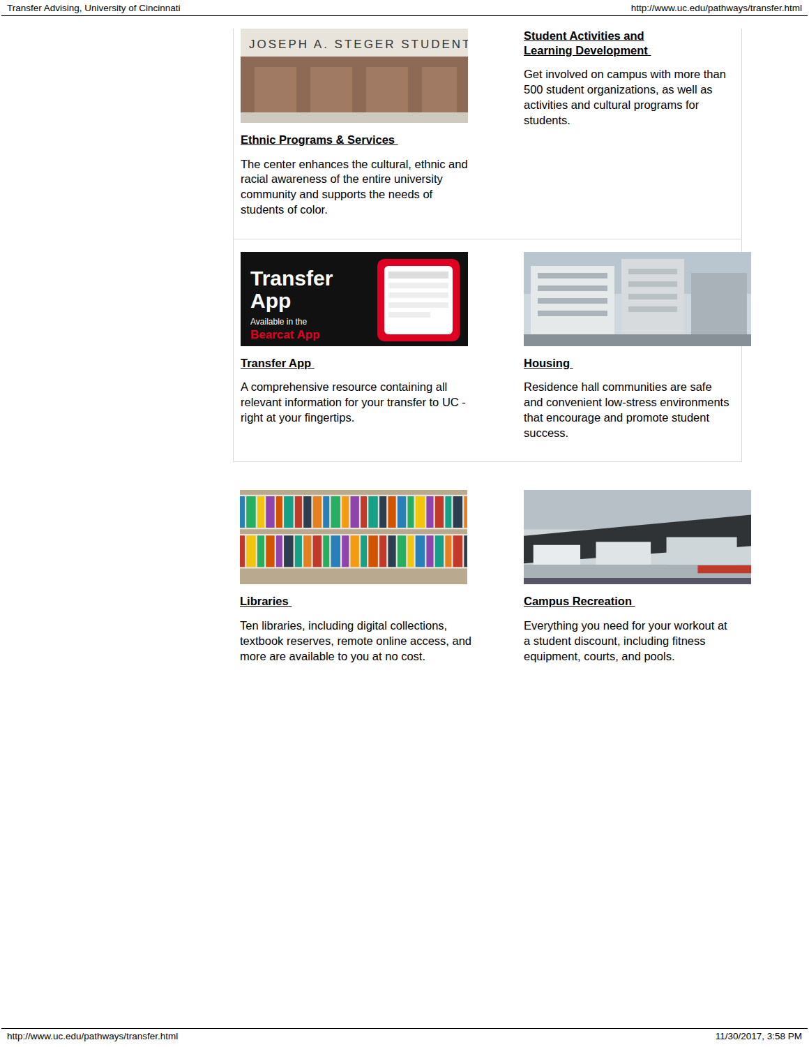Transfer Advising, University of Cincinnati http://www.uc.edu/pathways/transfer.html
Ethnic Programs & Services
The center enhances the cultural, ethnic and racial awareness of the entire university community and supports the needs of students of color.
Student Activities and
Learning Development
Get involved on campus with more than 500 student organizations, as well as activities and cultural programs for students.
Transfer App
A comprehensive resource containing all relevant information for your transfer to UC - right at your fingertips.
Housing
Residence hall communities are safe and convenient low-stress environments that encourage and promote student success.
Libraries
Ten libraries, including digital collections, textbook reserves, remote online access, and more are available to you at no cost.
Campus Recreation
Everything you need for your workout at a student discount, including fitness equipment, courts, and pools.
http://www.uc.edu/pathways/transfer.html 11/30/2017, 3:58 PM